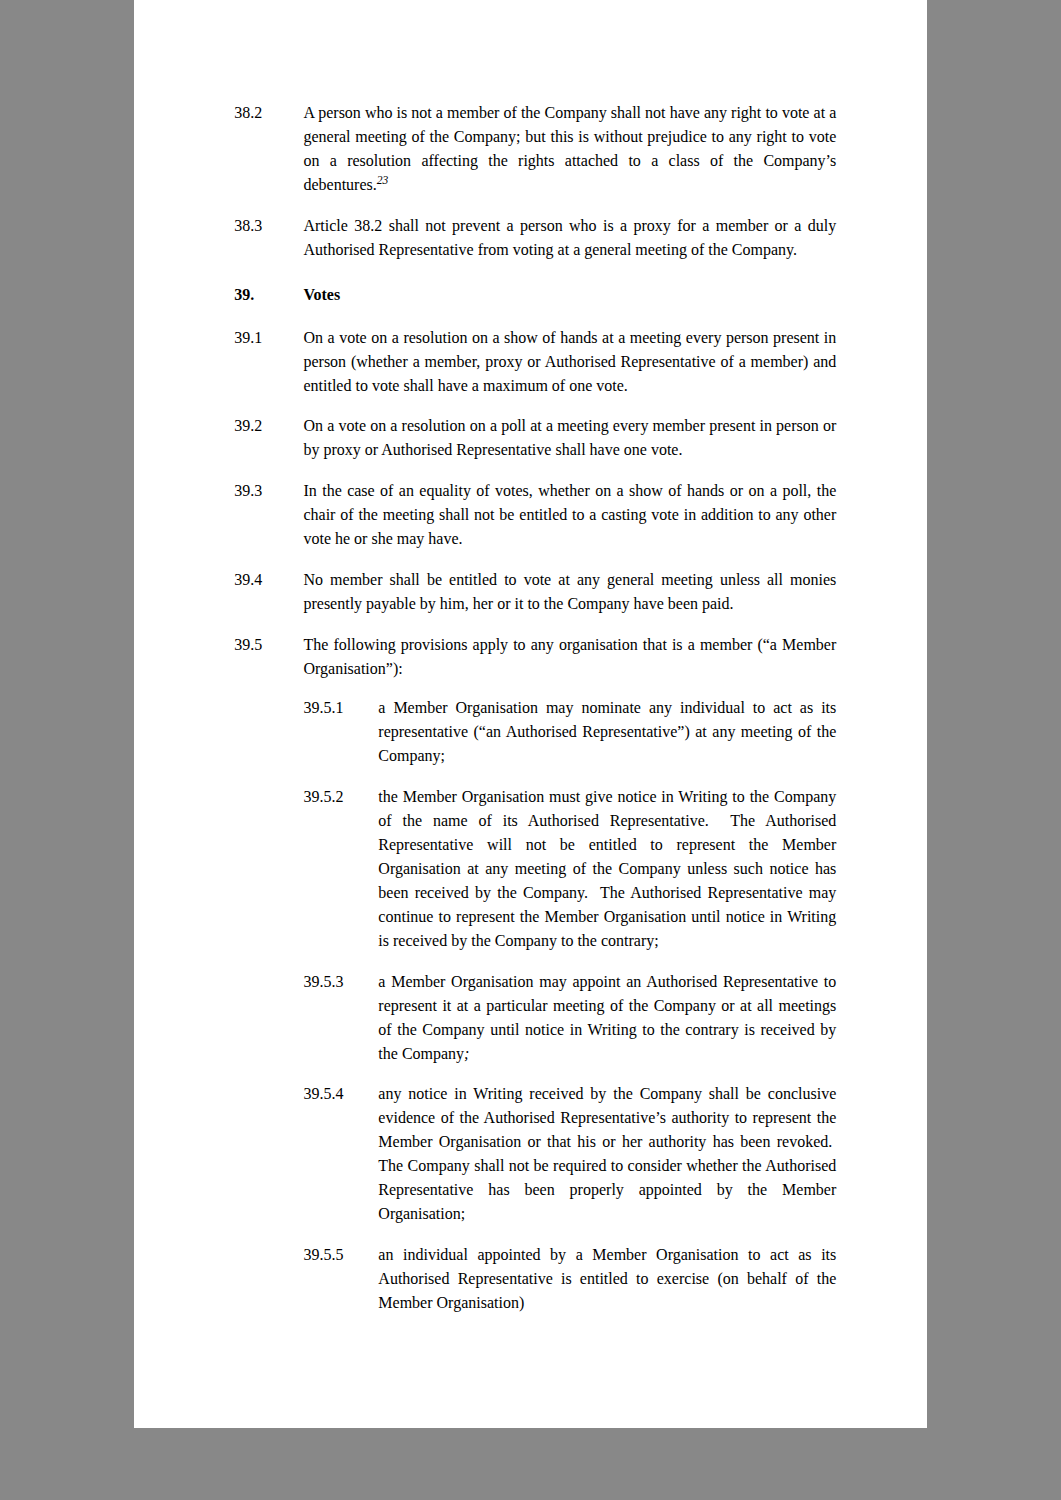38.2
A person who is not a member of the Company shall not have any right to vote at a general meeting of the Company; but this is without prejudice to any right to vote on a resolution affecting the rights attached to a class of the Company’s debentures.23
38.3
Article 38.2 shall not prevent a person who is a proxy for a member or a duly Authorised Representative from voting at a general meeting of the Company.
39.
Votes
39.1
On a vote on a resolution on a show of hands at a meeting every person present in person (whether a member, proxy or Authorised Representative of a member) and entitled to vote shall have a maximum of one vote.
39.2
On a vote on a resolution on a poll at a meeting every member present in person or by proxy or Authorised Representative shall have one vote.
39.3
In the case of an equality of votes, whether on a show of hands or on a poll, the chair of the meeting shall not be entitled to a casting vote in addition to any other vote he or she may have.
39.4
No member shall be entitled to vote at any general meeting unless all monies presently payable by him, her or it to the Company have been paid.
39.5
The following provisions apply to any organisation that is a member (“a Member Organisation”):
39.5.1
a Member Organisation may nominate any individual to act as its representative (“an Authorised Representative”) at any meeting of the Company;
39.5.2
the Member Organisation must give notice in Writing to the Company of the name of its Authorised Representative. The Authorised Representative will not be entitled to represent the Member Organisation at any meeting of the Company unless such notice has been received by the Company. The Authorised Representative may continue to represent the Member Organisation until notice in Writing is received by the Company to the contrary;
39.5.3
a Member Organisation may appoint an Authorised Representative to represent it at a particular meeting of the Company or at all meetings of the Company until notice in Writing to the contrary is received by the Company;
39.5.4
any notice in Writing received by the Company shall be conclusive evidence of the Authorised Representative’s authority to represent the Member Organisation or that his or her authority has been revoked. The Company shall not be required to consider whether the Authorised Representative has been properly appointed by the Member Organisation;
39.5.5
an individual appointed by a Member Organisation to act as its Authorised Representative is entitled to exercise (on behalf of the Member Organisation)